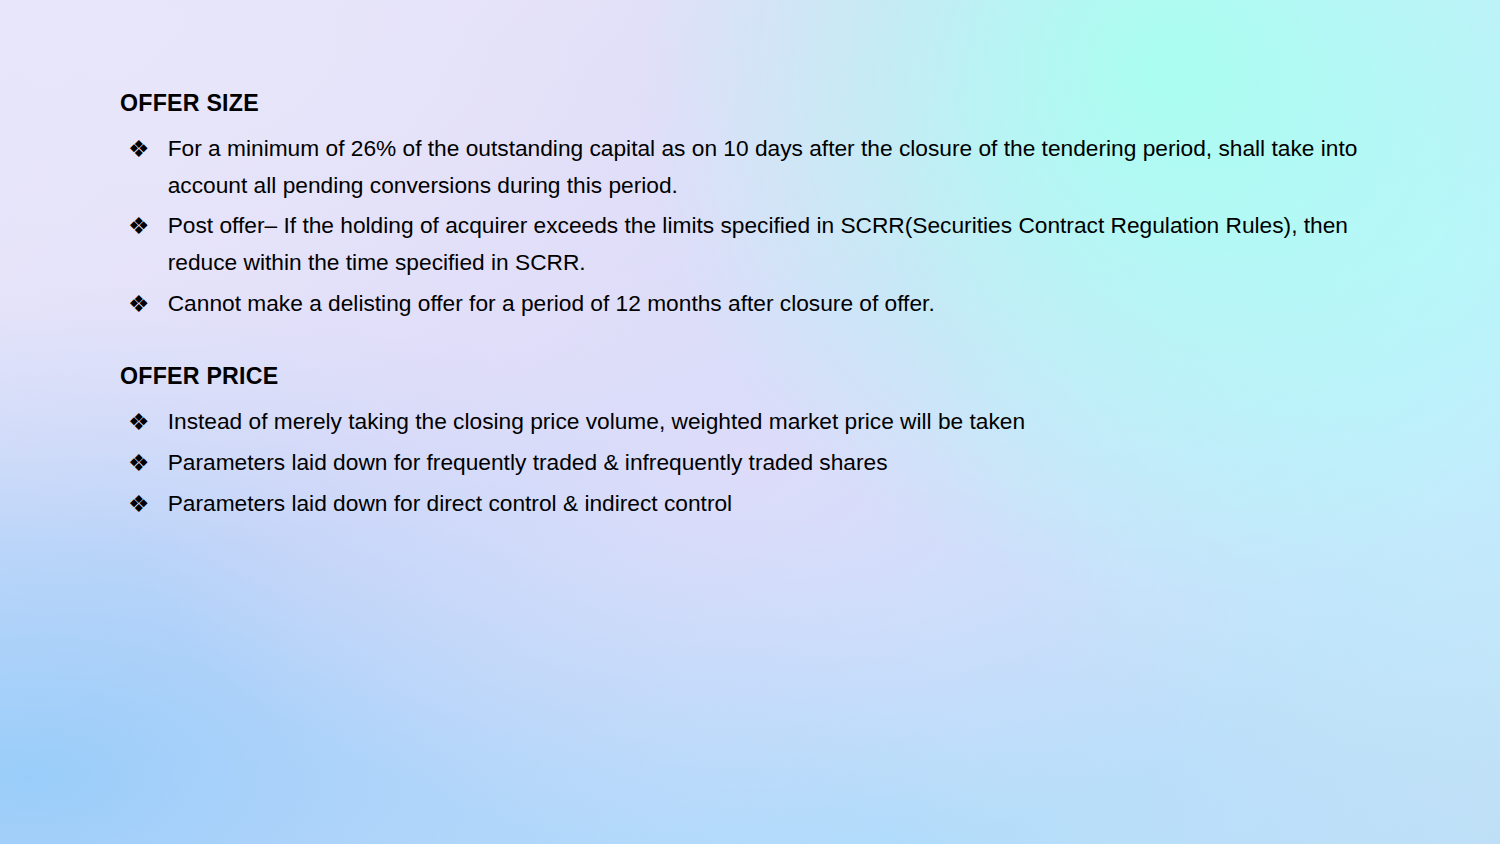OFFER SIZE
For a minimum of 26% of the outstanding capital as on 10 days after the closure of the tendering period, shall take into account all pending conversions during this period.
Post offer– If the holding of acquirer exceeds the limits specified in SCRR(Securities Contract Regulation Rules), then reduce within the time specified in SCRR.
Cannot make a delisting offer for a period of 12 months after closure of offer.
OFFER PRICE
Instead of merely taking the closing price volume, weighted market price will be taken
Parameters laid down for frequently traded & infrequently traded shares
Parameters laid down for direct control & indirect control